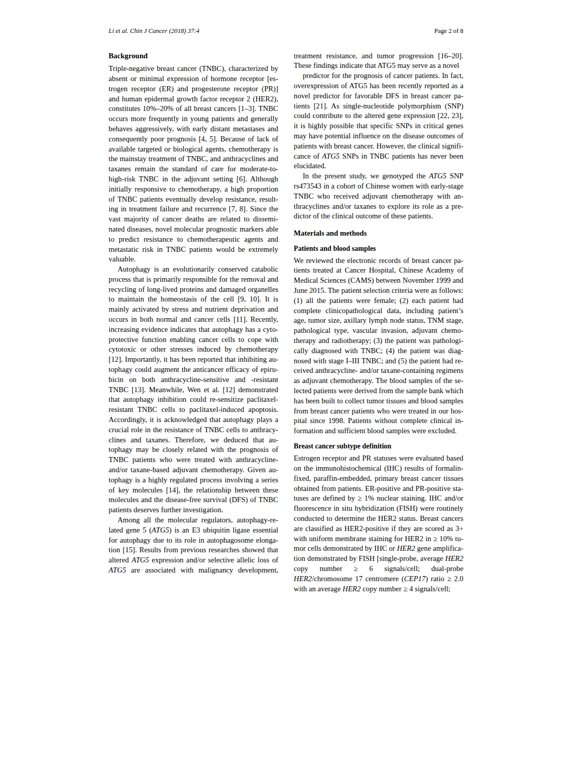Li et al. Chin J Cancer (2018) 37:4
Page 2 of 8
Background
Triple-negative breast cancer (TNBC), characterized by absent or minimal expression of hormone receptor [estrogen receptor (ER) and progesterone receptor (PR)] and human epidermal growth factor receptor 2 (HER2), constitutes 10%–20% of all breast cancers [1–3]. TNBC occurs more frequently in young patients and generally behaves aggressively, with early distant metastases and consequently poor prognosis [4, 5]. Because of lack of available targeted or biological agents, chemotherapy is the mainstay treatment of TNBC, and anthracyclines and taxanes remain the standard of care for moderate-to-high-risk TNBC in the adjuvant setting [6]. Although initially responsive to chemotherapy, a high proportion of TNBC patients eventually develop resistance, resulting in treatment failure and recurrence [7, 8]. Since the vast majority of cancer deaths are related to disseminated diseases, novel molecular prognostic markers able to predict resistance to chemotherapeutic agents and metastatic risk in TNBC patients would be extremely valuable.
Autophagy is an evolutionarily conserved catabolic process that is primarily responsible for the removal and recycling of long-lived proteins and damaged organelles to maintain the homeostasis of the cell [9, 10]. It is mainly activated by stress and nutrient deprivation and occurs in both normal and cancer cells [11]. Recently, increasing evidence indicates that autophagy has a cytoprotective function enabling cancer cells to cope with cytotoxic or other stresses induced by chemotherapy [12]. Importantly, it has been reported that inhibiting autophagy could augment the anticancer efficacy of epirubicin on both anthracycline-sensitive and -resistant TNBC [13]. Meanwhile, Wen et al. [12] demonstrated that autophagy inhibition could re-sensitize paclitaxel-resistant TNBC cells to paclitaxel-induced apoptosis. Accordingly, it is acknowledged that autophagy plays a crucial role in the resistance of TNBC cells to anthracyclines and taxanes. Therefore, we deduced that autophagy may be closely related with the prognosis of TNBC patients who were treated with anthracycline- and/or taxane-based adjuvant chemotherapy. Given autophagy is a highly regulated process involving a series of key molecules [14], the relationship between these molecules and the disease-free survival (DFS) of TNBC patients deserves further investigation.
Among all the molecular regulators, autophagy-related gene 5 (ATG5) is an E3 ubiquitin ligase essential for autophagy due to its role in autophagosome elongation [15]. Results from previous researches showed that altered ATG5 expression and/or selective allelic loss of ATG5 are associated with malignancy development, treatment resistance, and tumor progression [16–20]. These findings indicate that ATG5 may serve as a novel
predictor for the prognosis of cancer patients. In fact, overexpression of ATG5 has been recently reported as a novel predictor for favorable DFS in breast cancer patients [21]. As single-nucleotide polymorphism (SNP) could contribute to the altered gene expression [22, 23], it is highly possible that specific SNPs in critical genes may have potential influence on the disease outcomes of patients with breast cancer. However, the clinical significance of ATG5 SNPs in TNBC patients has never been elucidated.
In the present study, we genotyped the ATG5 SNP rs473543 in a cohort of Chinese women with early-stage TNBC who received adjuvant chemotherapy with anthracyclines and/or taxanes to explore its role as a predictor of the clinical outcome of these patients.
Materials and methods
Patients and blood samples
We reviewed the electronic records of breast cancer patients treated at Cancer Hospital, Chinese Academy of Medical Sciences (CAMS) between November 1999 and June 2015. The patient selection criteria were as follows: (1) all the patients were female; (2) each patient had complete clinicopathological data, including patient’s age, tumor size, axillary lymph node status, TNM stage, pathological type, vascular invasion, adjuvant chemotherapy and radiotherapy; (3) the patient was pathologically diagnosed with TNBC; (4) the patient was diagnosed with stage I–III TNBC; and (5) the patient had received anthracycline- and/or taxane-containing regimens as adjuvant chemotherapy. The blood samples of the selected patients were derived from the sample bank which has been built to collect tumor tissues and blood samples from breast cancer patients who were treated in our hospital since 1998. Patients without complete clinical information and sufficient blood samples were excluded.
Breast cancer subtype definition
Estrogen receptor and PR statuses were evaluated based on the immunohistochemical (IHC) results of formalin-fixed, paraffin-embedded, primary breast cancer tissues obtained from patients. ER-positive and PR-positive statuses are defined by ≥ 1% nuclear staining. IHC and/or fluorescence in situ hybridization (FISH) were routinely conducted to determine the HER2 status. Breast cancers are classified as HER2-positive if they are scored as 3+ with uniform membrane staining for HER2 in ≥ 10% tumor cells demonstrated by IHC or HER2 gene amplification demonstrated by FISH [single-probe, average HER2 copy number ≥ 6 signals/cell; dual-probe HER2/chromosome 17 centromere (CEP17) ratio ≥ 2.0 with an average HER2 copy number ≥ 4 signals/cell;